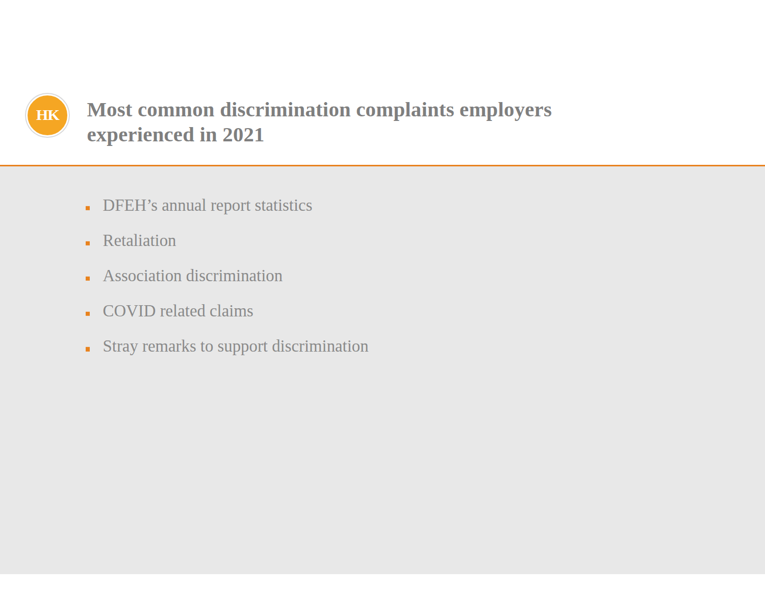HK
Most common discrimination complaints employers experienced in 2021
DFEH’s annual report statistics
Retaliation
Association discrimination
COVID related claims
Stray remarks to support discrimination